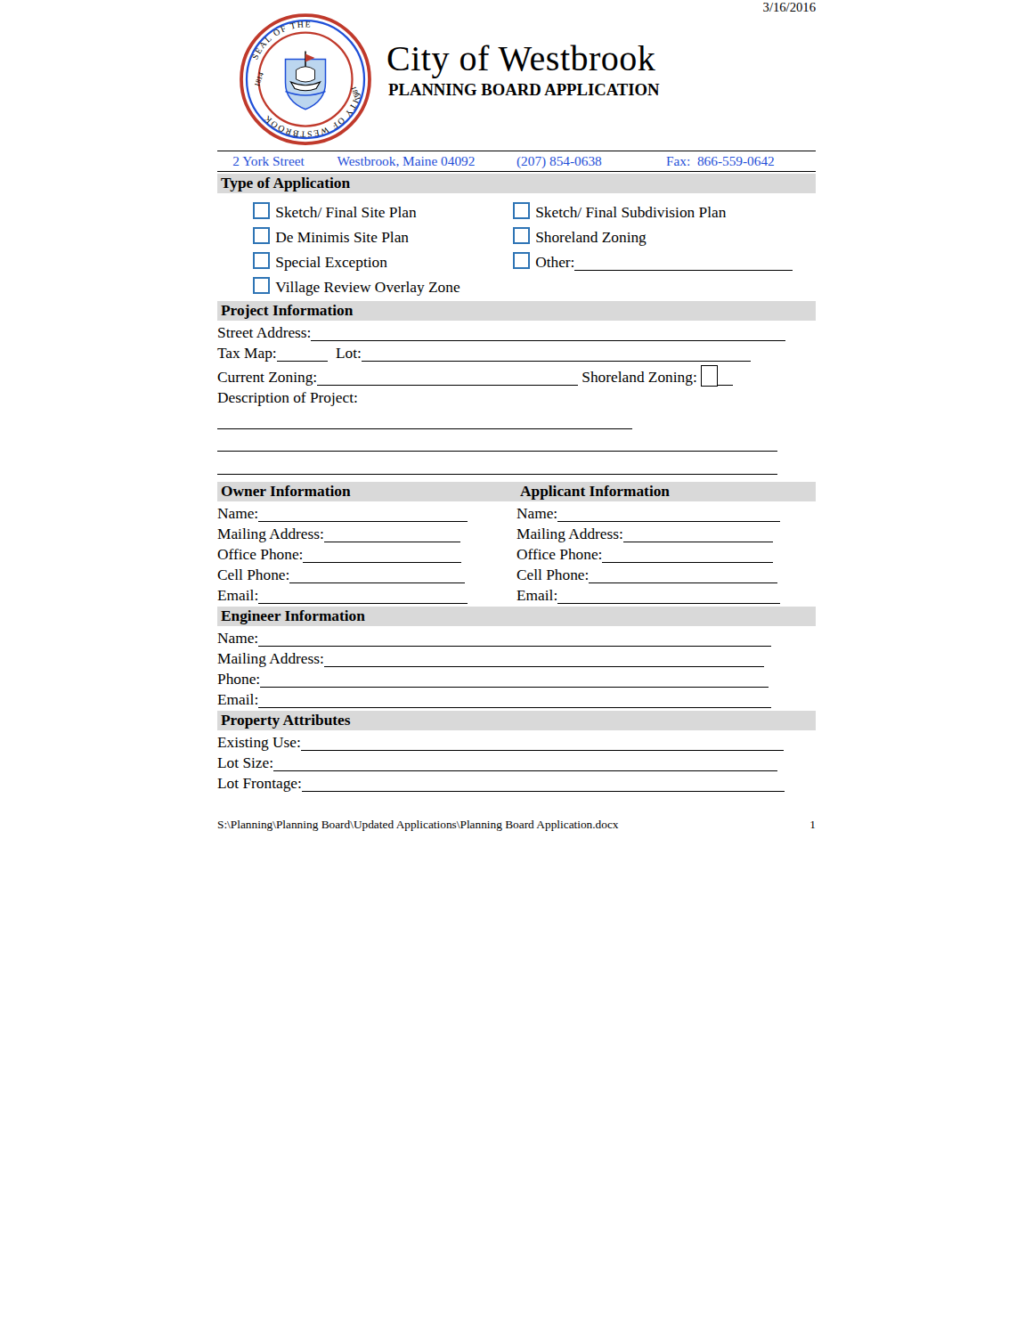3/16/2016
SEAL OF THE CITY OF WESTBROOK 1814 1891
City of Westbrook
PLANNING BOARD APPLICATION
| 2 York Street | Westbrook, Maine 04092 | (207) 854-0638 | Fax: 866-559-0642 |
Type of Application
| Sketch/ Final Site Plan | Sketch/ Final Subdivision Plan |
| De Minimis Site Plan | Shoreland Zoning |
| Special Exception | Other: |
| Village Review Overlay Zone | |
Project Information
Street Address:
Tax Map: Lot:
Current Zoning: Shoreland Zoning:
Description of Project:
| Owner Information | Applicant Information |
| Name: Mailing Address: Office Phone: Cell Phone: Email: | Name: Mailing Address: Office Phone: Cell Phone: Email: |
Engineer Information
Name:
Mailing Address:
Phone:
Email:
Property Attributes
Existing Use:
Lot Size:
Lot Frontage:
S:\Planning\Planning Board\Updated Applications\Planning Board Application.docx
1